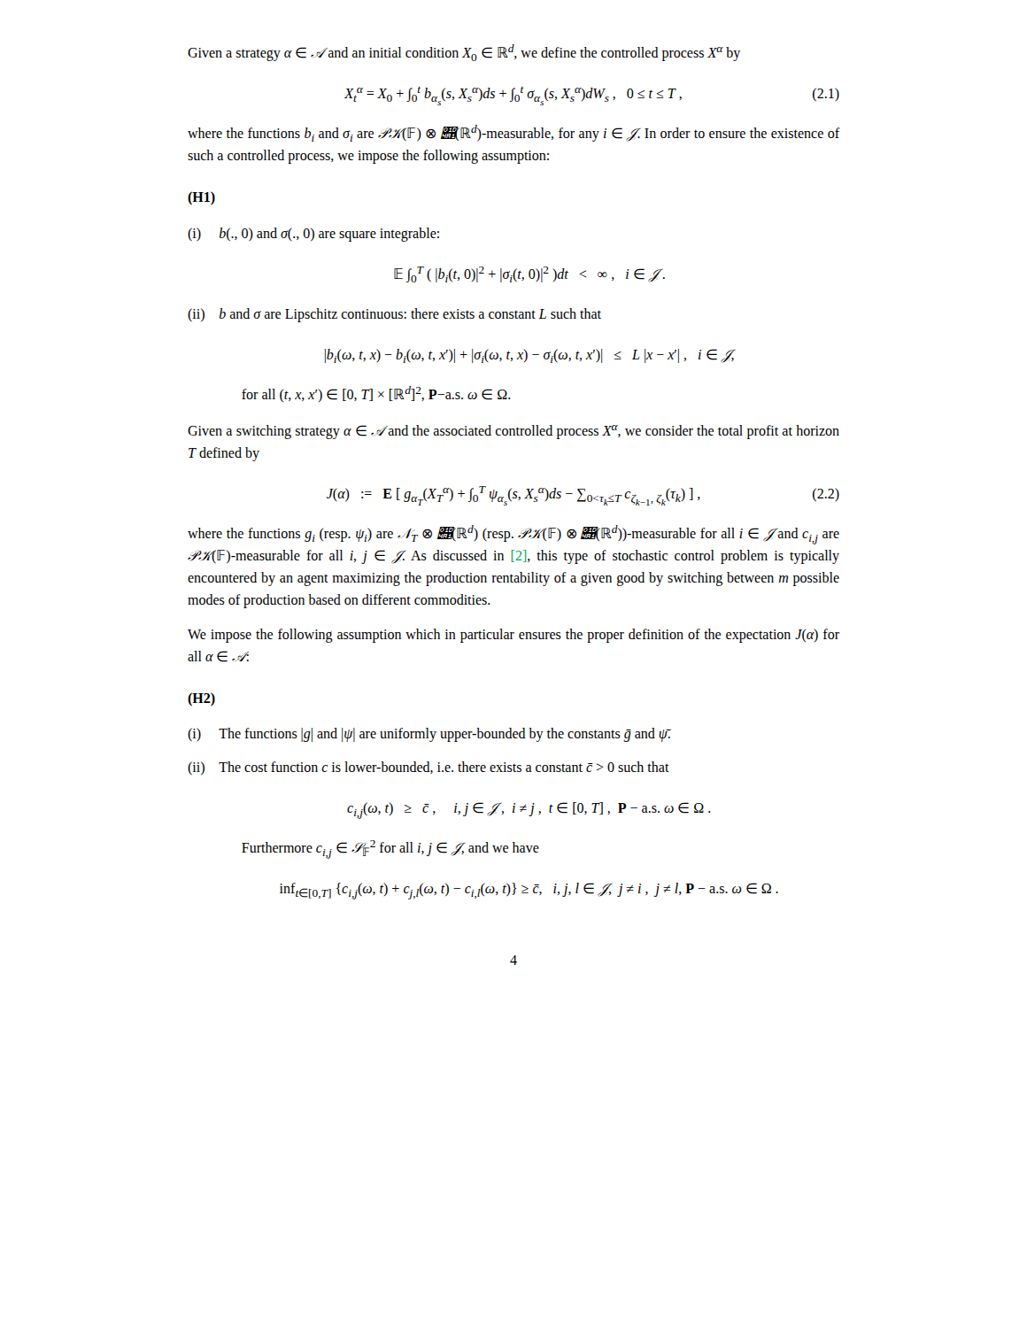Given a strategy α ∈ 𝒜 and an initial condition X0 ∈ ℝd, we define the controlled process Xα by
Xtα = X0 + ∫0t bαs(s, Xsα)ds + ∫0t σαs(s, Xsα)dWs , 0 ≤ t ≤ T , (2.1)
where the functions bi and σi are 𝒫𝒦(𝔽) ⊗ 𝒡(ℝd)-measurable, for any i ∈ 𝒥. In order to ensure the existence of such a controlled process, we impose the following assumption:
(H1)
b(., 0) and σ(., 0) are square integrable:
𝔼 ∫0T ( |bi(t, 0)|2 + |σi(t, 0)|2 )dt < ∞ , i ∈ 𝒥 .
b and σ are Lipschitz continuous: there exists a constant L such that
|bi(ω, t, x) − bi(ω, t, x′)| + |σi(ω, t, x) − σi(ω, t, x′)| ≤ L |x − x′| , i ∈ 𝒥,
for all (t, x, x′) ∈ [0, T] × [ℝd]2, P−a.s. ω ∈ Ω.
Given a switching strategy α ∈ 𝒜 and the associated controlled process Xα, we consider the total profit at horizon T defined by
J(α) := E [ gαT(XTα) + ∫0T ψαs(s, Xsα)ds − ∑0<τk≤T cζk−1, ζk(τk) ] , (2.2)
where the functions gi (resp. ψi) are 𝒩T ⊗ 𝒡(ℝd) (resp. 𝒫𝒦(𝔽) ⊗ 𝒡(ℝd))-measurable for all i ∈ 𝒥 and ci,j are 𝒫𝒦(𝔽)-measurable for all i, j ∈ 𝒥. As discussed in [2], this type of stochastic control problem is typically encountered by an agent maximizing the production rentability of a given good by switching between m possible modes of production based on different commodities.
We impose the following assumption which in particular ensures the proper definition of the expectation J(α) for all α ∈ 𝒜:
(H2)
The functions |g| and |ψ| are uniformly upper-bounded by the constants ḡ and ψ̄.
The cost function c is lower-bounded, i.e. there exists a constant c̄ > 0 such that
ci,j(ω, t) ≥ c̄ , i, j ∈ 𝒥 , i ≠ j , t ∈ [0, T] , P − a.s. ω ∈ Ω .
Furthermore ci,j ∈ 𝒮𝔽2 for all i, j ∈ 𝒥, and we have
inft∈[0,T] {ci,j(ω, t) + cj,l(ω, t) − ci,l(ω, t)} ≥ c̄, i, j, l ∈ 𝒥, j ≠ i , j ≠ l, P − a.s. ω ∈ Ω .
4